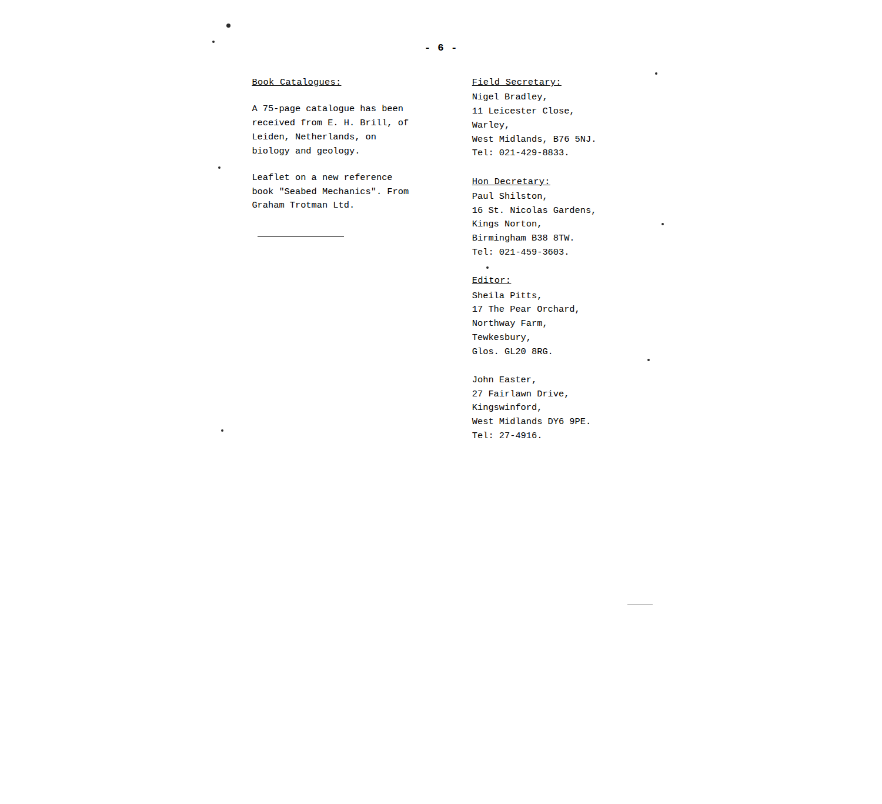- 6 -
Book Catalogues:
A 75-page catalogue has been received from E. H. Brill, of Leiden, Netherlands, on biology and geology.
Leaflet on a new reference book "Seabed Mechanics". From Graham Trotman Ltd.
Field Secretary:
Nigel Bradley,
11 Leicester Close,
Warley,
West Midlands, B76 5NJ.
Tel: 021-429-8833.
Hon Decretary:
Paul Shilston,
16 St. Nicolas Gardens,
Kings Norton,
Birmingham B38 8TW.
Tel: 021-459-3603.
Editor:
Sheila Pitts,
17 The Pear Orchard,
Northway Farm,
Tewkesbury,
Glos. GL20 8RG.
John Easter,
27 Fairlawn Drive,
Kingswinford,
West Midlands DY6 9PE.
Tel: 27-4916.